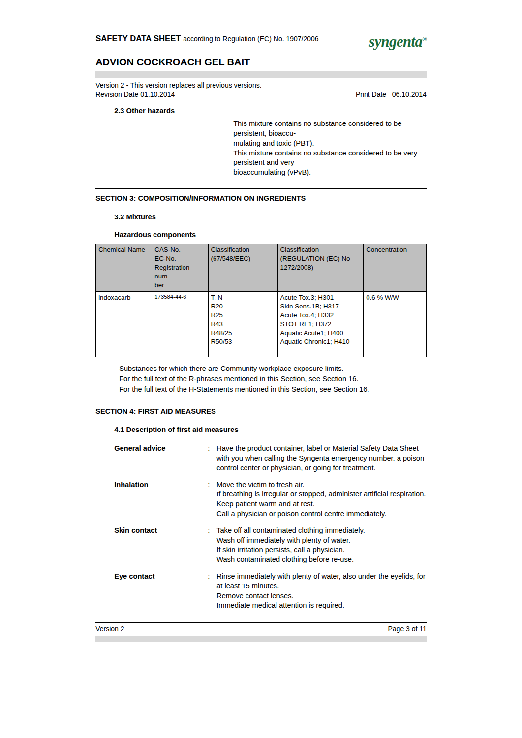SAFETY DATA SHEET according to Regulation (EC) No. 1907/2006
syngenta®
ADVION COCKROACH GEL BAIT
Version 2 - This version replaces all previous versions.
Revision Date 01.10.2014 Print Date 06.10.2014
2.3 Other hazards
This mixture contains no substance considered to be persistent, bioaccu-
mulating and toxic (PBT).
This mixture contains no substance considered to be very persistent and very
bioaccumulating (vPvB).
SECTION 3: COMPOSITION/INFORMATION ON INGREDIENTS
3.2 Mixtures
Hazardous components
| Chemical Name | CAS-No. EC-No. Registration num- ber | Classification (67/548/EEC) | Classification (REGULATION (EC) No 1272/2008) | Concentration |
| --- | --- | --- | --- | --- |
| indoxacarb | 173584-44-6 | T, N R20 R25 R43 R48/25 R50/53 | Acute Tox.3; H301 Skin Sens.1B; H317 Acute Tox.4; H332 STOT RE1; H372 Aquatic Acute1; H400 Aquatic Chronic1; H410 | 0.6 % W/W |
Substances for which there are Community workplace exposure limits.
For the full text of the R-phrases mentioned in this Section, see Section 16.
For the full text of the H-Statements mentioned in this Section, see Section 16.
SECTION 4: FIRST AID MEASURES
4.1 Description of first aid measures
General advice
:
Have the product container, label or Material Safety Data Sheet with you when calling the Syngenta emergency number, a poison control center or physician, or going for treatment.
Inhalation
:
Move the victim to fresh air.
If breathing is irregular or stopped, administer artificial respiration.
Keep patient warm and at rest.
Call a physician or poison control centre immediately.
Skin contact
:
Take off all contaminated clothing immediately.
Wash off immediately with plenty of water.
If skin irritation persists, call a physician.
Wash contaminated clothing before re-use.
Eye contact
:
Rinse immediately with plenty of water, also under the eyelids, for at least 15 minutes.
Remove contact lenses.
Immediate medical attention is required.
Version 2 Page 3 of 11